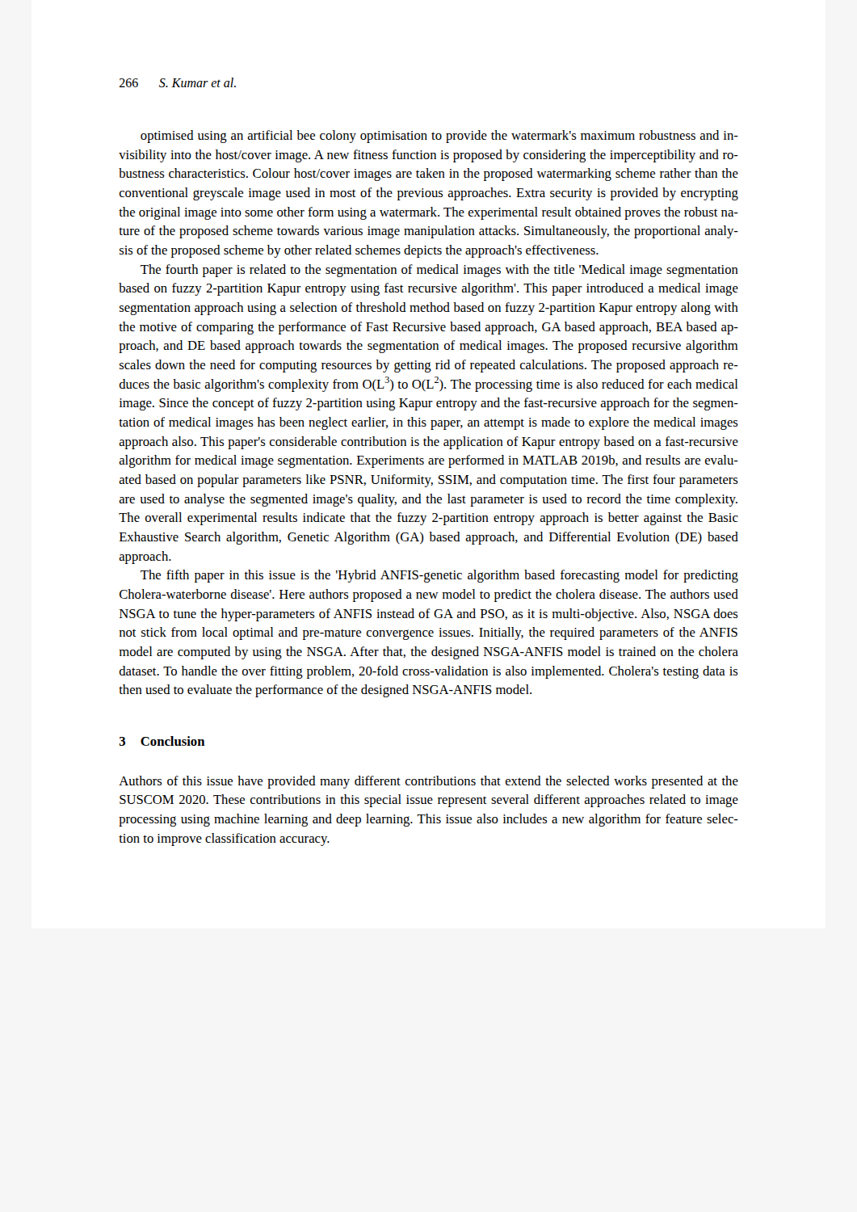266 S. Kumar et al.
optimised using an artificial bee colony optimisation to provide the watermark's maximum robustness and invisibility into the host/cover image. A new fitness function is proposed by considering the imperceptibility and robustness characteristics. Colour host/cover images are taken in the proposed watermarking scheme rather than the conventional greyscale image used in most of the previous approaches. Extra security is provided by encrypting the original image into some other form using a watermark. The experimental result obtained proves the robust nature of the proposed scheme towards various image manipulation attacks. Simultaneously, the proportional analysis of the proposed scheme by other related schemes depicts the approach's effectiveness.
The fourth paper is related to the segmentation of medical images with the title 'Medical image segmentation based on fuzzy 2-partition Kapur entropy using fast recursive algorithm'. This paper introduced a medical image segmentation approach using a selection of threshold method based on fuzzy 2-partition Kapur entropy along with the motive of comparing the performance of Fast Recursive based approach, GA based approach, BEA based approach, and DE based approach towards the segmentation of medical images. The proposed recursive algorithm scales down the need for computing resources by getting rid of repeated calculations. The proposed approach reduces the basic algorithm's complexity from O(L3) to O(L2). The processing time is also reduced for each medical image. Since the concept of fuzzy 2-partition using Kapur entropy and the fast-recursive approach for the segmentation of medical images has been neglect earlier, in this paper, an attempt is made to explore the medical images approach also. This paper's considerable contribution is the application of Kapur entropy based on a fast-recursive algorithm for medical image segmentation. Experiments are performed in MATLAB 2019b, and results are evaluated based on popular parameters like PSNR, Uniformity, SSIM, and computation time. The first four parameters are used to analyse the segmented image's quality, and the last parameter is used to record the time complexity. The overall experimental results indicate that the fuzzy 2-partition entropy approach is better against the Basic Exhaustive Search algorithm, Genetic Algorithm (GA) based approach, and Differential Evolution (DE) based approach.
The fifth paper in this issue is the 'Hybrid ANFIS-genetic algorithm based forecasting model for predicting Cholera-waterborne disease'. Here authors proposed a new model to predict the cholera disease. The authors used NSGA to tune the hyper-parameters of ANFIS instead of GA and PSO, as it is multi-objective. Also, NSGA does not stick from local optimal and pre-mature convergence issues. Initially, the required parameters of the ANFIS model are computed by using the NSGA. After that, the designed NSGA-ANFIS model is trained on the cholera dataset. To handle the over fitting problem, 20-fold cross-validation is also implemented. Cholera's testing data is then used to evaluate the performance of the designed NSGA-ANFIS model.
3 Conclusion
Authors of this issue have provided many different contributions that extend the selected works presented at the SUSCOM 2020. These contributions in this special issue represent several different approaches related to image processing using machine learning and deep learning. This issue also includes a new algorithm for feature selection to improve classification accuracy.